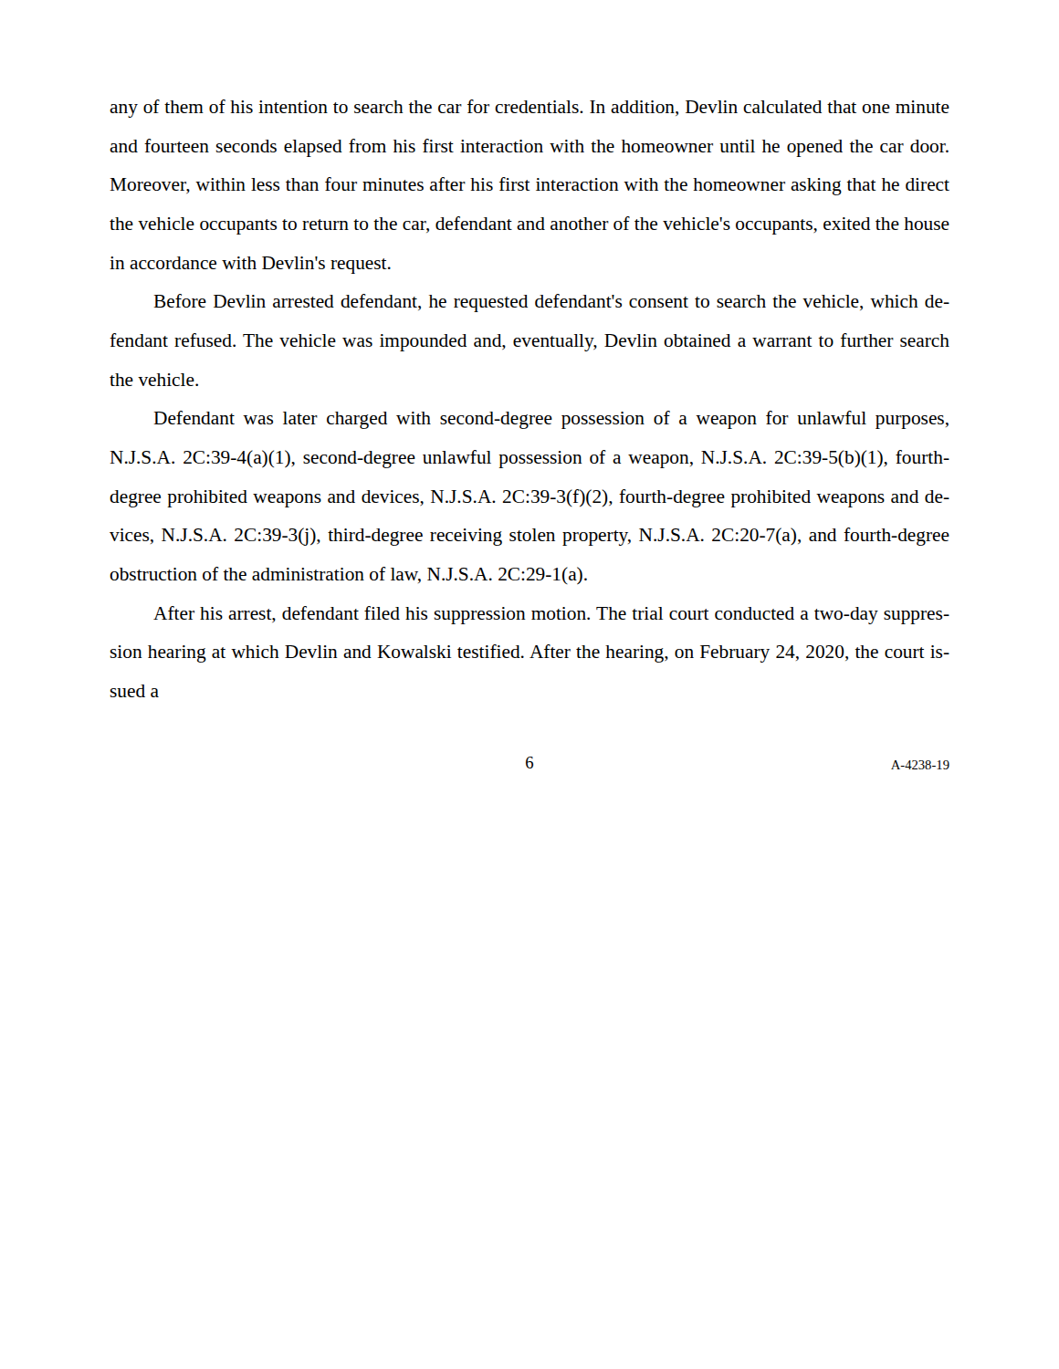any of them of his intention to search the car for credentials. In addition, Devlin calculated that one minute and fourteen seconds elapsed from his first interaction with the homeowner until he opened the car door. Moreover, within less than four minutes after his first interaction with the homeowner asking that he direct the vehicle occupants to return to the car, defendant and another of the vehicle's occupants, exited the house in accordance with Devlin's request.
Before Devlin arrested defendant, he requested defendant's consent to search the vehicle, which defendant refused. The vehicle was impounded and, eventually, Devlin obtained a warrant to further search the vehicle.
Defendant was later charged with second-degree possession of a weapon for unlawful purposes, N.J.S.A. 2C:39-4(a)(1), second-degree unlawful possession of a weapon, N.J.S.A. 2C:39-5(b)(1), fourth-degree prohibited weapons and devices, N.J.S.A. 2C:39-3(f)(2), fourth-degree prohibited weapons and devices, N.J.S.A. 2C:39-3(j), third-degree receiving stolen property, N.J.S.A. 2C:20-7(a), and fourth-degree obstruction of the administration of law, N.J.S.A. 2C:29-1(a).
After his arrest, defendant filed his suppression motion. The trial court conducted a two-day suppression hearing at which Devlin and Kowalski testified. After the hearing, on February 24, 2020, the court issued a
6 A-4238-19